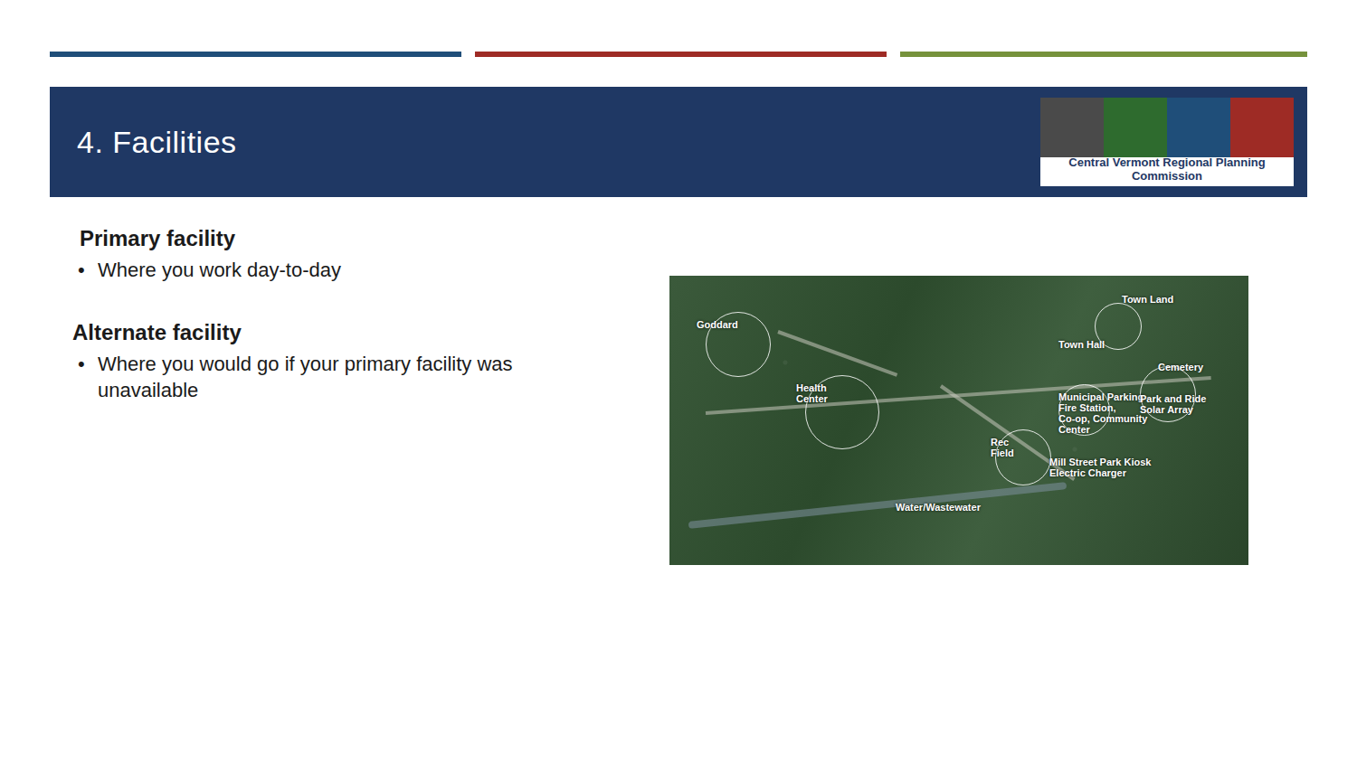4. Facilities
Central Vermont Regional Planning Commission
Primary facility
Where you work day-to-day
Alternate facility
Where you would go if your primary facility was unavailable
Goddard
Health
Center
Rec
Field
Municipal Parking
Fire Station,
Co-op, Community
Center
Mill Street Park Kiosk
Electric Charger
Water/Wastewater
Town Land
Town Hall
Cemetery
Park and Ride
Solar Array